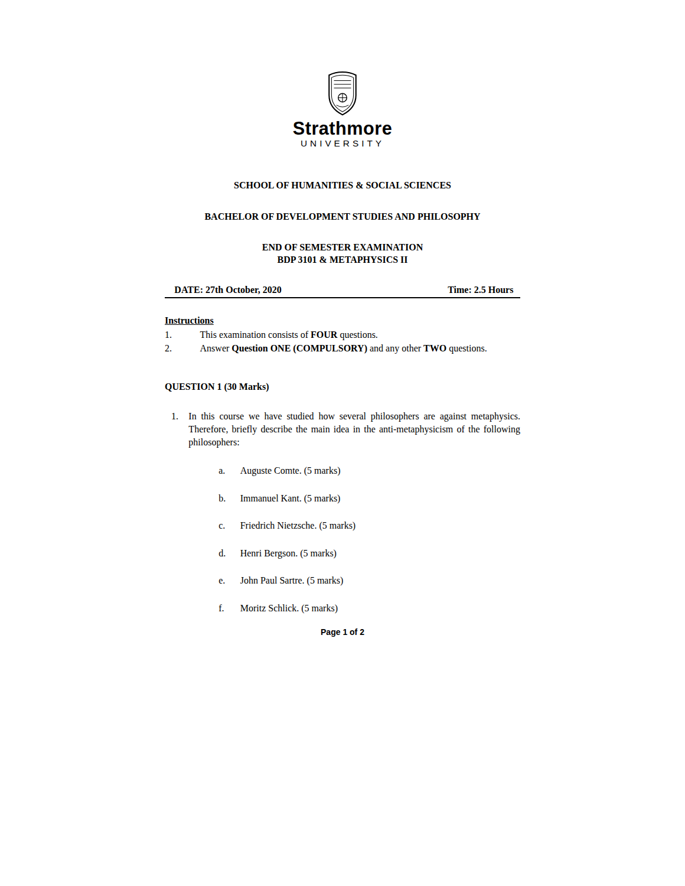Strathmore
UNIVERSITY
School of Humanities & Social Sciences
Bachelor of Development Studies and Philosophy
End of Semester Examination
BDP 3101 & Metaphysics II
DATE: 27th October, 2020 Time: 2.5 Hours
Instructions
1. This examination consists of FOUR questions.
2. Answer Question ONE (COMPULSORY) and any other TWO questions.
QUESTION 1 (30 Marks)
1. In this course we have studied how several philosophers are against metaphysics. Therefore, briefly describe the main idea in the anti-metaphysicism of the following philosophers:
a. Auguste Comte. (5 marks)
b. Immanuel Kant. (5 marks)
c. Friedrich Nietzsche. (5 marks)
d. Henri Bergson. (5 marks)
e. John Paul Sartre. (5 marks)
f. Moritz Schlick. (5 marks)
Page 1 of 2